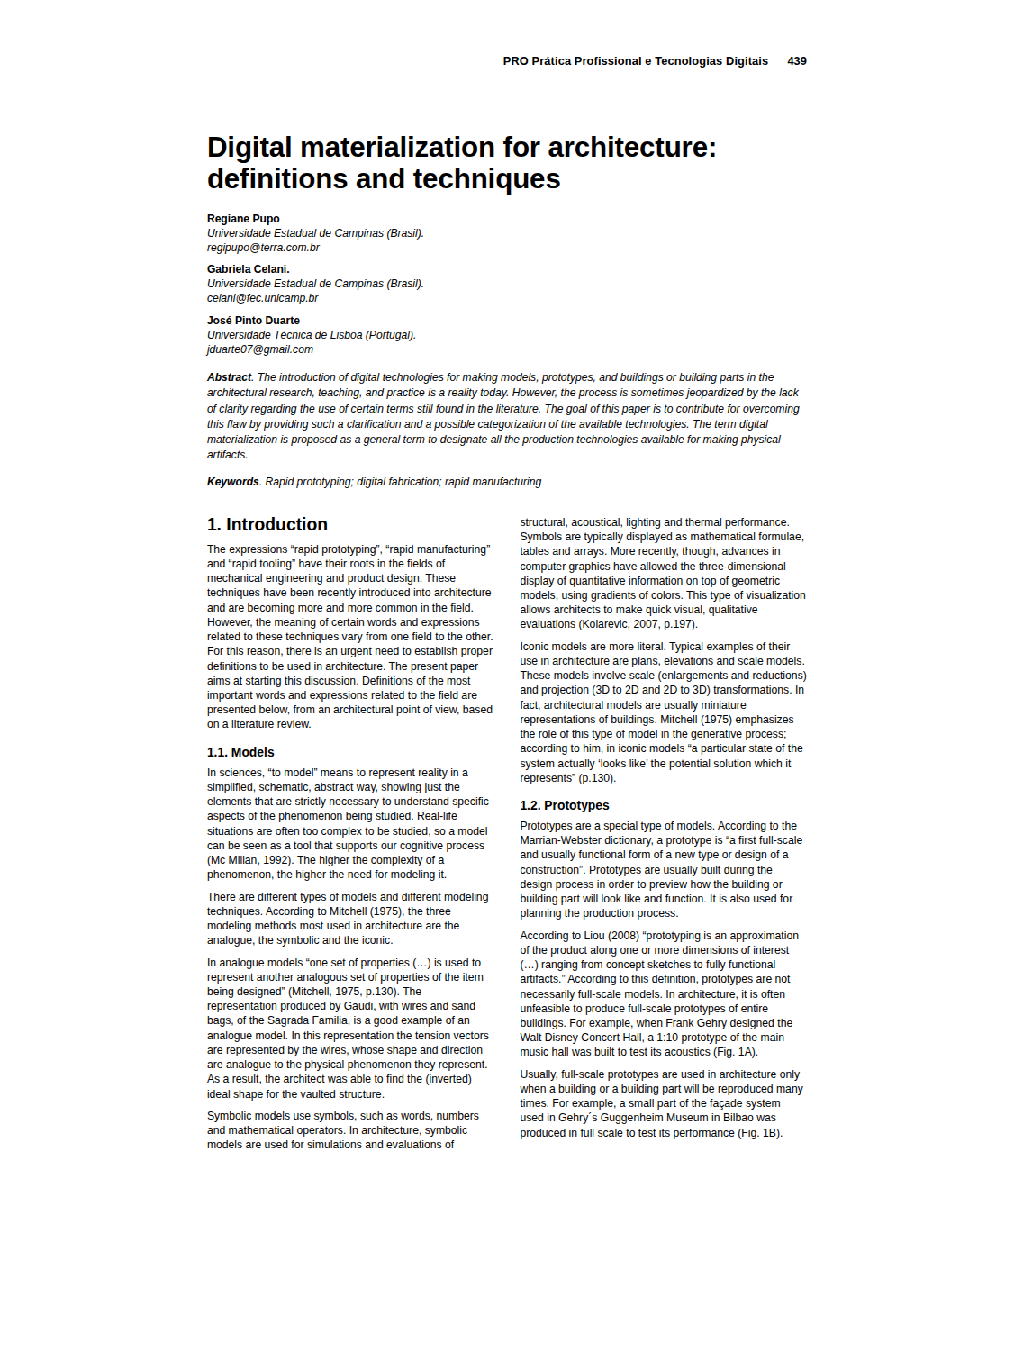PRO Prática Profissional e Tecnologias Digitais439
Digital materialization for architecture:
definitions and techniques
Regiane Pupo Universidade Estadual de Campinas (Brasil). regipupo@terra.com.br
Gabriela Celani. Universidade Estadual de Campinas (Brasil). celani@fec.unicamp.br
José Pinto Duarte Universidade Técnica de Lisboa (Portugal). jduarte07@gmail.com
Abstract. The introduction of digital technologies for making models, prototypes, and buildings or building parts in the architectural research, teaching, and practice is a reality today. However, the process is sometimes jeopardized by the lack of clarity regarding the use of certain terms still found in the literature. The goal of this paper is to contribute for overcoming this flaw by providing such a clarification and a possible categorization of the available technologies. The term digital materialization is proposed as a general term to designate all the production technologies available for making physical artifacts.
Keywords. Rapid prototyping; digital fabrication; rapid manufacturing
1. Introduction
The expressions “rapid prototyping”, “rapid manufacturing” and “rapid tooling” have their roots in the fields of mechanical engineering and product design. These techniques have been recently introduced into architecture and are becoming more and more common in the field. However, the meaning of certain words and expressions related to these techniques vary from one field to the other. For this reason, there is an urgent need to establish proper definitions to be used in architecture. The present paper aims at starting this discussion. Definitions of the most important words and expressions related to the field are presented below, from an architectural point of view, based on a literature review.
1.1. Models
In sciences, “to model” means to represent reality in a simplified, schematic, abstract way, showing just the elements that are strictly necessary to understand specific aspects of the phenomenon being studied. Real-life situations are often too complex to be studied, so a model can be seen as a tool that supports our cognitive process (Mc Millan, 1992). The higher the complexity of a phenomenon, the higher the need for modeling it.
There are different types of models and different modeling techniques. According to Mitchell (1975), the three modeling methods most used in architecture are the analogue, the symbolic and the iconic.
In analogue models “one set of properties (…) is used to represent another analogous set of properties of the item being designed” (Mitchell, 1975, p.130). The representation produced by Gaudi, with wires and sand bags, of the Sagrada Familia, is a good example of an analogue model. In this representation the tension vectors are represented by the wires, whose shape and direction are analogue to the physical phenomenon they represent. As a result, the architect was able to find the (inverted) ideal shape for the vaulted structure.
Symbolic models use symbols, such as words, numbers and mathematical operators. In architecture, symbolic models are used for simulations and evaluations of structural, acoustical, lighting and thermal performance. Symbols are typically displayed as mathematical formulae, tables and arrays. More recently, though, advances in computer graphics have allowed the three-dimensional display of quantitative information on top of geometric models, using gradients of colors. This type of visualization allows architects to make quick visual, qualitative evaluations (Kolarevic, 2007, p.197).
Iconic models are more literal. Typical examples of their use in architecture are plans, elevations and scale models. These models involve scale (enlargements and reductions) and projection (3D to 2D and 2D to 3D) transformations. In fact, architectural models are usually miniature representations of buildings. Mitchell (1975) emphasizes the role of this type of model in the generative process; according to him, in iconic models “a particular state of the system actually ‘looks like’ the potential solution which it represents” (p.130).
1.2. Prototypes
Prototypes are a special type of models. According to the Marrian-Webster dictionary, a prototype is “a first full-scale and usually functional form of a new type or design of a construction”. Prototypes are usually built during the design process in order to preview how the building or building part will look like and function. It is also used for planning the production process.
According to Liou (2008) “prototyping is an approximation of the product along one or more dimensions of interest (…) ranging from concept sketches to fully functional artifacts.” According to this definition, prototypes are not necessarily full-scale models. In architecture, it is often unfeasible to produce full-scale prototypes of entire buildings. For example, when Frank Gehry designed the Walt Disney Concert Hall, a 1:10 prototype of the main music hall was built to test its acoustics (Fig. 1A).
Usually, full-scale prototypes are used in architecture only when a building or a building part will be reproduced many times. For example, a small part of the façade system used in Gehry´s Guggenheim Museum in Bilbao was produced in full scale to test its performance (Fig. 1B).